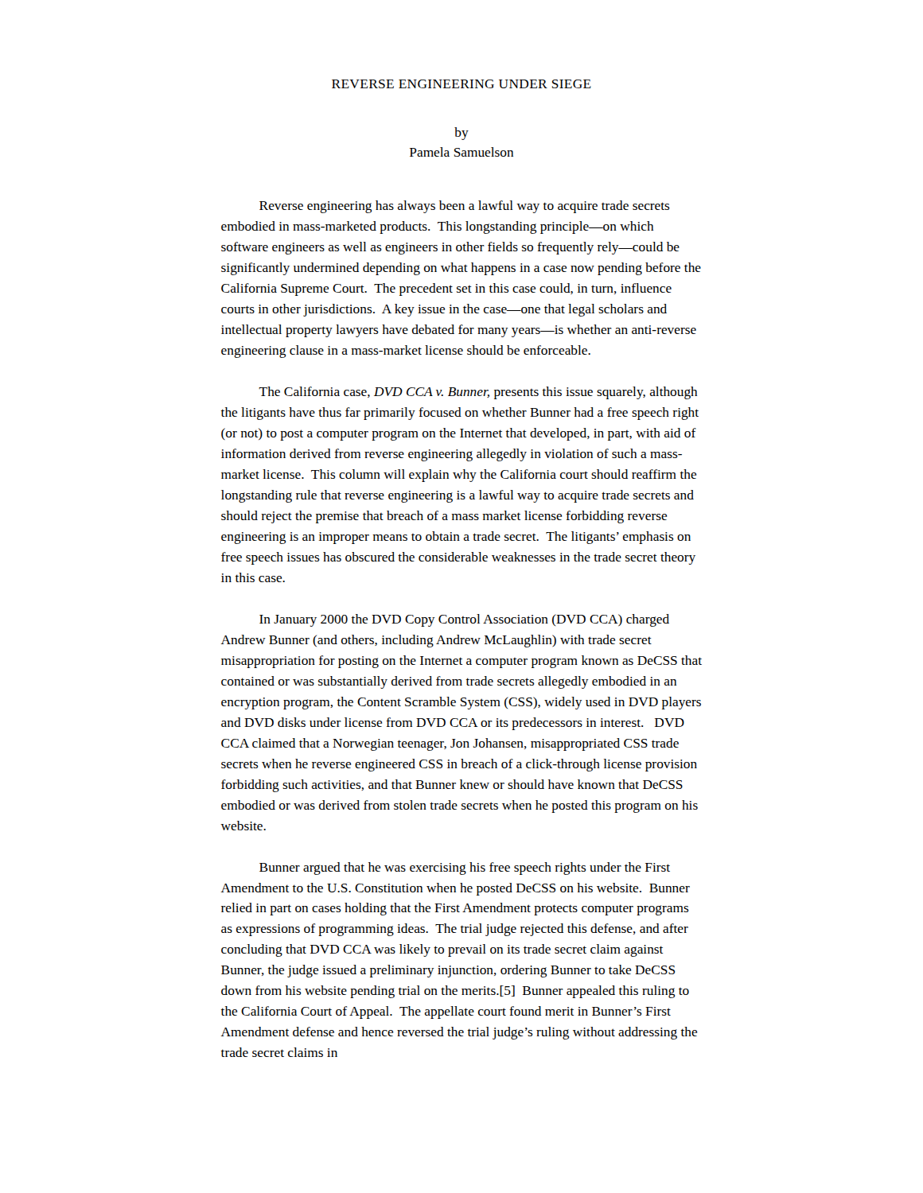REVERSE ENGINEERING UNDER SIEGE
by
Pamela Samuelson
Reverse engineering has always been a lawful way to acquire trade secrets embodied in mass-marketed products. This longstanding principle—on which software engineers as well as engineers in other fields so frequently rely—could be significantly undermined depending on what happens in a case now pending before the California Supreme Court. The precedent set in this case could, in turn, influence courts in other jurisdictions. A key issue in the case—one that legal scholars and intellectual property lawyers have debated for many years—is whether an anti-reverse engineering clause in a mass-market license should be enforceable.
The California case, DVD CCA v. Bunner, presents this issue squarely, although the litigants have thus far primarily focused on whether Bunner had a free speech right (or not) to post a computer program on the Internet that developed, in part, with aid of information derived from reverse engineering allegedly in violation of such a mass-market license. This column will explain why the California court should reaffirm the longstanding rule that reverse engineering is a lawful way to acquire trade secrets and should reject the premise that breach of a mass market license forbidding reverse engineering is an improper means to obtain a trade secret. The litigants’ emphasis on free speech issues has obscured the considerable weaknesses in the trade secret theory in this case.
In January 2000 the DVD Copy Control Association (DVD CCA) charged Andrew Bunner (and others, including Andrew McLaughlin) with trade secret misappropriation for posting on the Internet a computer program known as DeCSS that contained or was substantially derived from trade secrets allegedly embodied in an encryption program, the Content Scramble System (CSS), widely used in DVD players and DVD disks under license from DVD CCA or its predecessors in interest. DVD CCA claimed that a Norwegian teenager, Jon Johansen, misappropriated CSS trade secrets when he reverse engineered CSS in breach of a click-through license provision forbidding such activities, and that Bunner knew or should have known that DeCSS embodied or was derived from stolen trade secrets when he posted this program on his website.
Bunner argued that he was exercising his free speech rights under the First Amendment to the U.S. Constitution when he posted DeCSS on his website. Bunner relied in part on cases holding that the First Amendment protects computer programs as expressions of programming ideas. The trial judge rejected this defense, and after concluding that DVD CCA was likely to prevail on its trade secret claim against Bunner, the judge issued a preliminary injunction, ordering Bunner to take DeCSS down from his website pending trial on the merits.[5] Bunner appealed this ruling to the California Court of Appeal. The appellate court found merit in Bunner’s First Amendment defense and hence reversed the trial judge’s ruling without addressing the trade secret claims in